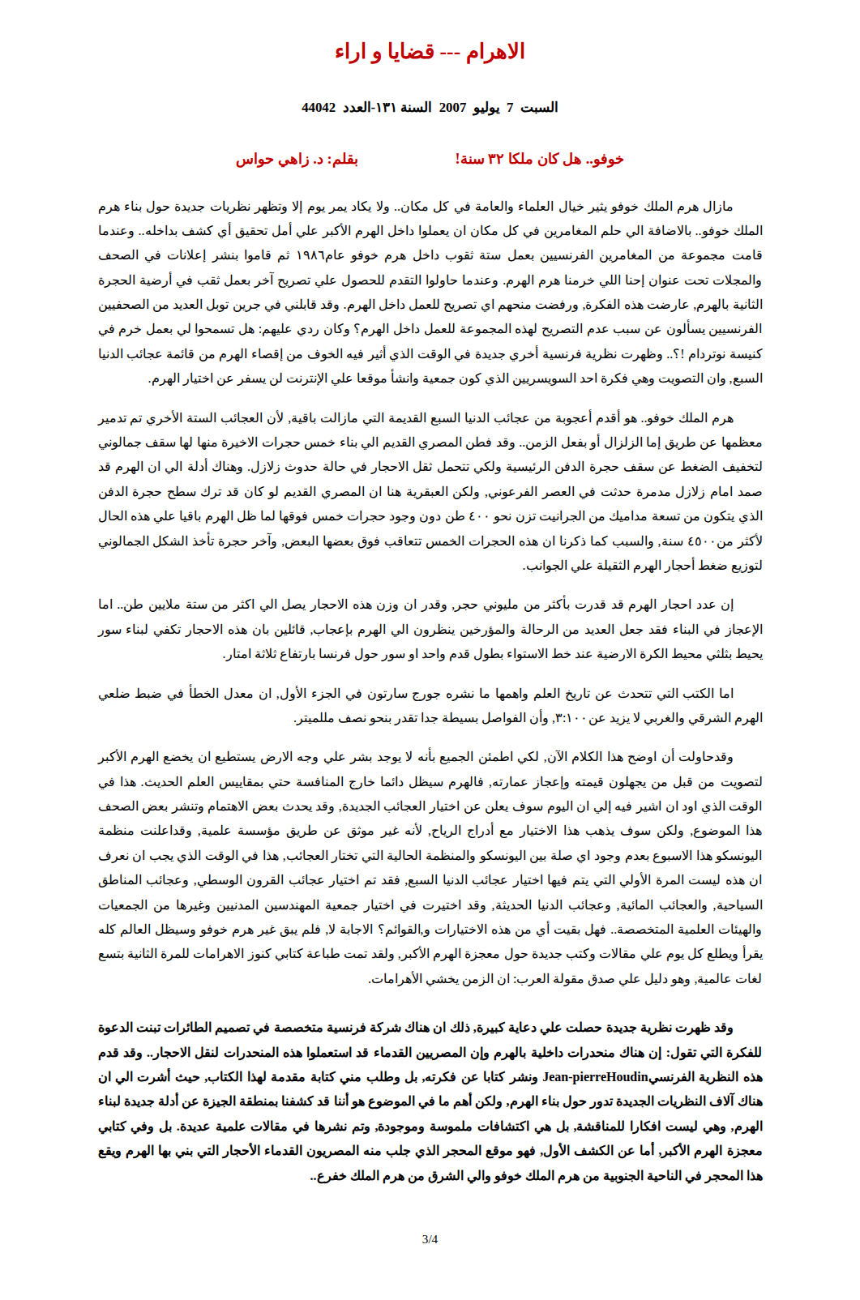الاهرام --- قضايا و اراء
السبت 7 يوليو 2007 السنة ١٣١-العدد 44042
خوفو.. هل كان ملكا ٣٢ سنة! بقلم: د. زاهي حواس
مازال هرم الملك خوفو يثير خيال العلماء والعامة في كل مكان.. ولا يكاد يمر يوم إلا وتظهر نظريات جديدة حول بناء هرم الملك خوفو.. بالاضافة الي حلم المغامرين في كل مكان ان يعملوا داخل الهرم الأكبر علي أمل تحقيق أي كشف بداخله.. وعندما قامت مجموعة من المغامرين الفرنسيين بعمل ستة ثقوب داخل هرم خوفو عام١٩٨٦ ثم قاموا بنشر إعلانات في الصحف والمجلات تحت عنوان إحنا اللي خرمنا هرم الهرم. وعندما حاولوا التقدم للحصول علي تصريح آخر بعمل ثقب في أرضية الحجرة الثانية بالهرم, عارضت هذه الفكرة, ورفضت منحهم اي تصريح للعمل داخل الهرم. وقد قابلني في جرين توبل العديد من الصحفيين الفرنسيين يسألون عن سبب عدم التصريح لهذه المجموعة للعمل داخل الهرم؟ وكان ردي عليهم: هل تسمحوا لي بعمل خرم في كنيسة نوتردام !؟.. وظهرت نظرية فرنسية أخري جديدة في الوقت الذي أثير فيه الخوف من إقصاء الهرم من قائمة عجائب الدنيا السبع, وان التصويت وهي فكرة احد السويسريين الذي كون جمعية وانشأ موقعا علي الإنترنت لن يسفر عن اختيار الهرم.
هرم الملك خوفو.. هو أقدم أعجوبة من عجائب الدنيا السبع القديمة التي مازالت باقية, لأن العجائب الستة الأخري تم تدمير معظمها عن طريق إما الزلزال أو بفعل الزمن.. وقد فطن المصري القديم الي بناء خمس حجرات الاخيرة منها لها سقف جمالوني لتخفيف الضغط عن سقف حجرة الدفن الرئيسية ولكي تتحمل ثقل الاحجار في حالة حدوث زلازل. وهناك أدلة الي ان الهرم قد صمد امام زلازل مدمرة حدثت في العصر الفرعوني, ولكن العبقرية هنا ان المصري القديم لو كان قد ترك سطح حجرة الدفن الذي يتكون من تسعة مداميك من الجرانيت تزن نحو ٤٠٠ طن دون وجود حجرات خمس فوقها لما ظل الهرم باقيا علي هذه الحال لأكثر من٤٥٠٠ سنة, والسبب كما ذكرنا ان هذه الحجرات الخمس تتعاقب فوق بعضها البعض, وآخر حجرة تأخذ الشكل الجمالوني لتوزيع ضغط أحجار الهرم الثقيلة علي الجوانب.
إن عدد احجار الهرم قد قدرت بأكثر من مليوني حجر, وقدر ان وزن هذه الاحجار يصل الي اكثر من ستة ملايين طن.. اما الإعجاز في البناء فقد جعل العديد من الرحالة والمؤرخين ينظرون الي الهرم بإعجاب, قائلين بان هذه الاحجار تكفي لبناء سور يحيط بثلثي محيط الكرة الارضية عند خط الاستواء بطول قدم واحد او سور حول فرنسا بارتفاع ثلاثة امتار.
اما الكتب التي تتحدث عن تاريخ العلم واهمها ما نشره جورج سارتون في الجزء الأول, ان معدل الخطأ في ضبط ضلعي الهرم الشرقي والغربي لا يزيد عن٣:١٠٠, وأن الفواصل بسيطة جدا تقدر بنحو نصف مللميتر.
وقدحاولت أن اوضح هذا الكلام الآن, لكي اطمئن الجميع بأنه لا يوجد بشر علي وجه الارض يستطيع ان يخضع الهرم الأكبر لتصويت من قبل من يجهلون قيمته وإعجاز عمارته, فالهرم سيظل دائما خارج المنافسة حتي بمقاييس العلم الحديث. هذا في الوقت الذي اود ان اشير فيه إلي ان اليوم سوف يعلن عن اختيار العجائب الجديدة, وقد يحدث بعض الاهتمام وتنشر بعض الصحف هذا الموضوع, ولكن سوف يذهب هذا الاختيار مع أدراج الرياح, لأنه غير موثق عن طريق مؤسسة علمية, وقداعلنت منظمة اليونسكو هذا الاسبوع بعدم وجود اي صلة بين اليونسكو والمنظمة الحالية التي تختار العجائب, هذا في الوقت الذي يجب ان نعرف ان هذه ليست المرة الأولي التي يتم فيها اختيار عجائب الدنيا السبع, فقد تم اختيار عجائب القرون الوسطي, وعجائب المناطق السياحية, والعجائب المائية, وعجائب الدنيا الحديثة, وقد اختيرت في اختيار جمعية المهندسين المدنيين وغيرها من الجمعيات والهيئات العلمية المتخصصة.. فهل بقيت أي من هذه الاختيارات و,القوائم؟ الاجابة لا, فلم يبق غير هرم خوفو وسيظل العالم كله يقرأ ويطلع كل يوم علي مقالات وكتب جديدة حول معجزة الهرم الأكبر, ولقد تمت طباعة كتابي كنوز الاهرامات للمرة الثانية بتسع لغات عالمية, وهو دليل علي صدق مقولة العرب: ان الزمن يخشي الأهرامات.
وقد ظهرت نظرية جديدة حصلت علي دعاية كبيرة, ذلك ان هناك شركة فرنسية متخصصة في تصميم الطائرات تبنت الدعوة للفكرة التي تقول: إن هناك منحدرات داخلية بالهرم وإن المصريين القدماء قد استعملوا هذه المنحدرات لنقل الاحجار.. وقد قدم هذه النظرية الفرنسيJean-pierreHoudin ونشر كتابا عن فكرته, بل وطلب مني كتابة مقدمة لهذا الكتاب, حيث أشرت الي ان هناك آلاف النظريات الجديدة تدور حول بناء الهرم, ولكن أهم ما في الموضوع هو أننا قد كشفنا بمنطقة الجيزة عن أدلة جديدة لبناء الهرم, وهي ليست افكارا للمناقشة, بل هي اكتشافات ملموسة وموجودة, وتم نشرها في مقالات علمية عديدة. بل وفي كتابي معجزة الهرم الأكبر, أما عن الكشف الأول, فهو موقع المحجر الذي جلب منه المصريون القدماء الأحجار التي بني بها الهرم ويقع هذا المحجر في الناحية الجنوبية من هرم الملك خوفو والي الشرق من هرم الملك خفرع..
3/4